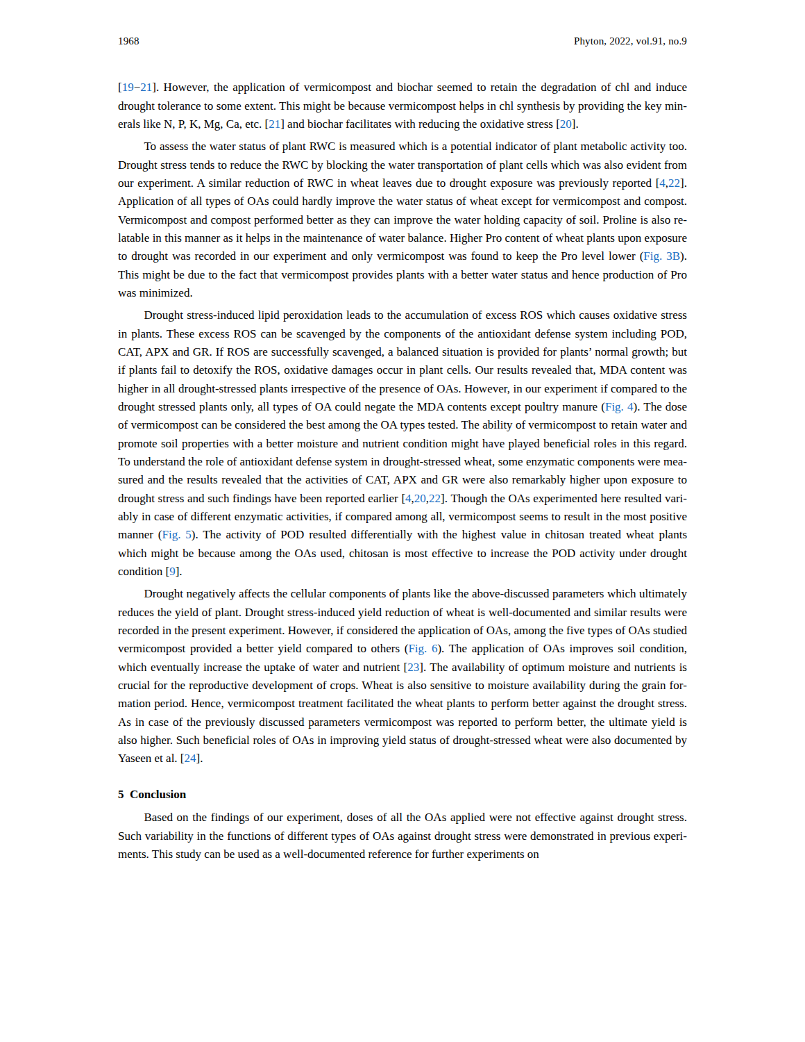1968 Phyton, 2022, vol.91, no.9
[19−21]. However, the application of vermicompost and biochar seemed to retain the degradation of chl and induce drought tolerance to some extent. This might be because vermicompost helps in chl synthesis by providing the key minerals like N, P, K, Mg, Ca, etc. [21] and biochar facilitates with reducing the oxidative stress [20].
To assess the water status of plant RWC is measured which is a potential indicator of plant metabolic activity too. Drought stress tends to reduce the RWC by blocking the water transportation of plant cells which was also evident from our experiment. A similar reduction of RWC in wheat leaves due to drought exposure was previously reported [4,22]. Application of all types of OAs could hardly improve the water status of wheat except for vermicompost and compost. Vermicompost and compost performed better as they can improve the water holding capacity of soil. Proline is also relatable in this manner as it helps in the maintenance of water balance. Higher Pro content of wheat plants upon exposure to drought was recorded in our experiment and only vermicompost was found to keep the Pro level lower (Fig. 3B). This might be due to the fact that vermicompost provides plants with a better water status and hence production of Pro was minimized.
Drought stress-induced lipid peroxidation leads to the accumulation of excess ROS which causes oxidative stress in plants. These excess ROS can be scavenged by the components of the antioxidant defense system including POD, CAT, APX and GR. If ROS are successfully scavenged, a balanced situation is provided for plants’ normal growth; but if plants fail to detoxify the ROS, oxidative damages occur in plant cells. Our results revealed that, MDA content was higher in all drought-stressed plants irrespective of the presence of OAs. However, in our experiment if compared to the drought stressed plants only, all types of OA could negate the MDA contents except poultry manure (Fig. 4). The dose of vermicompost can be considered the best among the OA types tested. The ability of vermicompost to retain water and promote soil properties with a better moisture and nutrient condition might have played beneficial roles in this regard. To understand the role of antioxidant defense system in drought-stressed wheat, some enzymatic components were measured and the results revealed that the activities of CAT, APX and GR were also remarkably higher upon exposure to drought stress and such findings have been reported earlier [4,20,22]. Though the OAs experimented here resulted variably in case of different enzymatic activities, if compared among all, vermicompost seems to result in the most positive manner (Fig. 5). The activity of POD resulted differentially with the highest value in chitosan treated wheat plants which might be because among the OAs used, chitosan is most effective to increase the POD activity under drought condition [9].
Drought negatively affects the cellular components of plants like the above-discussed parameters which ultimately reduces the yield of plant. Drought stress-induced yield reduction of wheat is well-documented and similar results were recorded in the present experiment. However, if considered the application of OAs, among the five types of OAs studied vermicompost provided a better yield compared to others (Fig. 6). The application of OAs improves soil condition, which eventually increase the uptake of water and nutrient [23]. The availability of optimum moisture and nutrients is crucial for the reproductive development of crops. Wheat is also sensitive to moisture availability during the grain formation period. Hence, vermicompost treatment facilitated the wheat plants to perform better against the drought stress. As in case of the previously discussed parameters vermicompost was reported to perform better, the ultimate yield is also higher. Such beneficial roles of OAs in improving yield status of drought-stressed wheat were also documented by Yaseen et al. [24].
5 Conclusion
Based on the findings of our experiment, doses of all the OAs applied were not effective against drought stress. Such variability in the functions of different types of OAs against drought stress were demonstrated in previous experiments. This study can be used as a well-documented reference for further experiments on